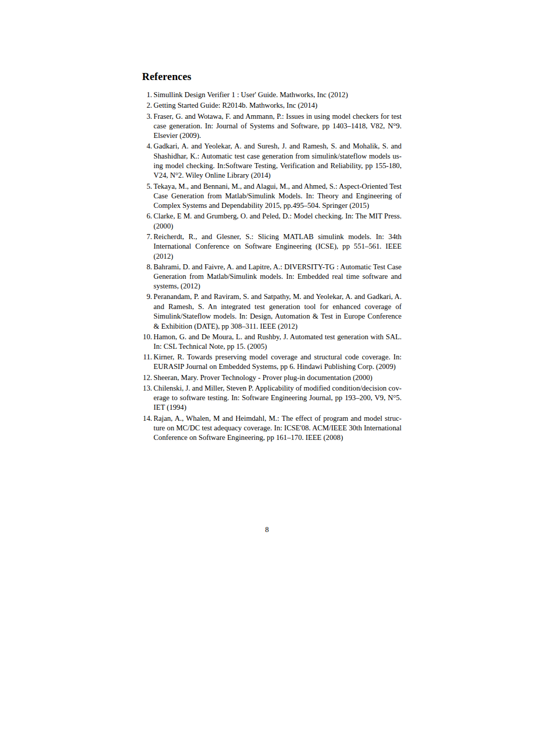References
Simullink Design Verifier 1 : User' Guide. Mathworks, Inc (2012)
Getting Started Guide: R2014b. Mathworks, Inc (2014)
Fraser, G. and Wotawa, F. and Ammann, P.: Issues in using model checkers for test case generation. In: Journal of Systems and Software, pp 1403–1418, V82, N°9. Elsevier (2009).
Gadkari, A. and Yeolekar, A. and Suresh, J. and Ramesh, S. and Mohalik, S. and Shashidhar, K.: Automatic test case generation from simulink/stateflow models using model checking. In:Software Testing, Verification and Reliability, pp 155-180, V24, N°2. Wiley Online Library (2014)
Tekaya, M., and Bennani, M., and Alagui, M., and Ahmed, S.: Aspect-Oriented Test Case Generation from Matlab/Simulink Models. In: Theory and Engineering of Complex Systems and Dependability 2015, pp.495–504. Springer (2015)
Clarke, E M. and Grumberg, O. and Peled, D.: Model checking. In: The MIT Press. (2000)
Reicherdt, R., and Glesner, S.: Slicing MATLAB simulink models. In: 34th International Conference on Software Engineering (ICSE), pp 551–561. IEEE (2012)
Bahrami, D. and Faivre, A. and Lapitre, A.: DIVERSITY-TG : Automatic Test Case Generation from Matlab/Simulink models. In: Embedded real time software and systems, (2012)
Peranandam, P. and Raviram, S. and Satpathy, M. and Yeolekar, A. and Gadkari, A. and Ramesh, S. An integrated test generation tool for enhanced coverage of Simulink/Stateflow models. In: Design, Automation & Test in Europe Conference & Exhibition (DATE), pp 308–311. IEEE (2012)
Hamon, G. and De Moura, L. and Rushby, J. Automated test generation with SAL. In: CSL Technical Note, pp 15. (2005)
Kirner, R. Towards preserving model coverage and structural code coverage. In: EURASIP Journal on Embedded Systems, pp 6. Hindawi Publishing Corp. (2009)
Sheeran, Mary. Prover Technology - Prover plug-in documentation (2000)
Chilenski, J. and Miller, Steven P. Applicability of modified condition/decision coverage to software testing. In: Software Engineering Journal, pp 193–200, V9, N°5. IET (1994)
Rajan, A., Whalen, M and Heimdahl, M.: The effect of program and model structure on MC/DC test adequacy coverage. In: ICSE'08. ACM/IEEE 30th International Conference on Software Engineering, pp 161–170. IEEE (2008)
8